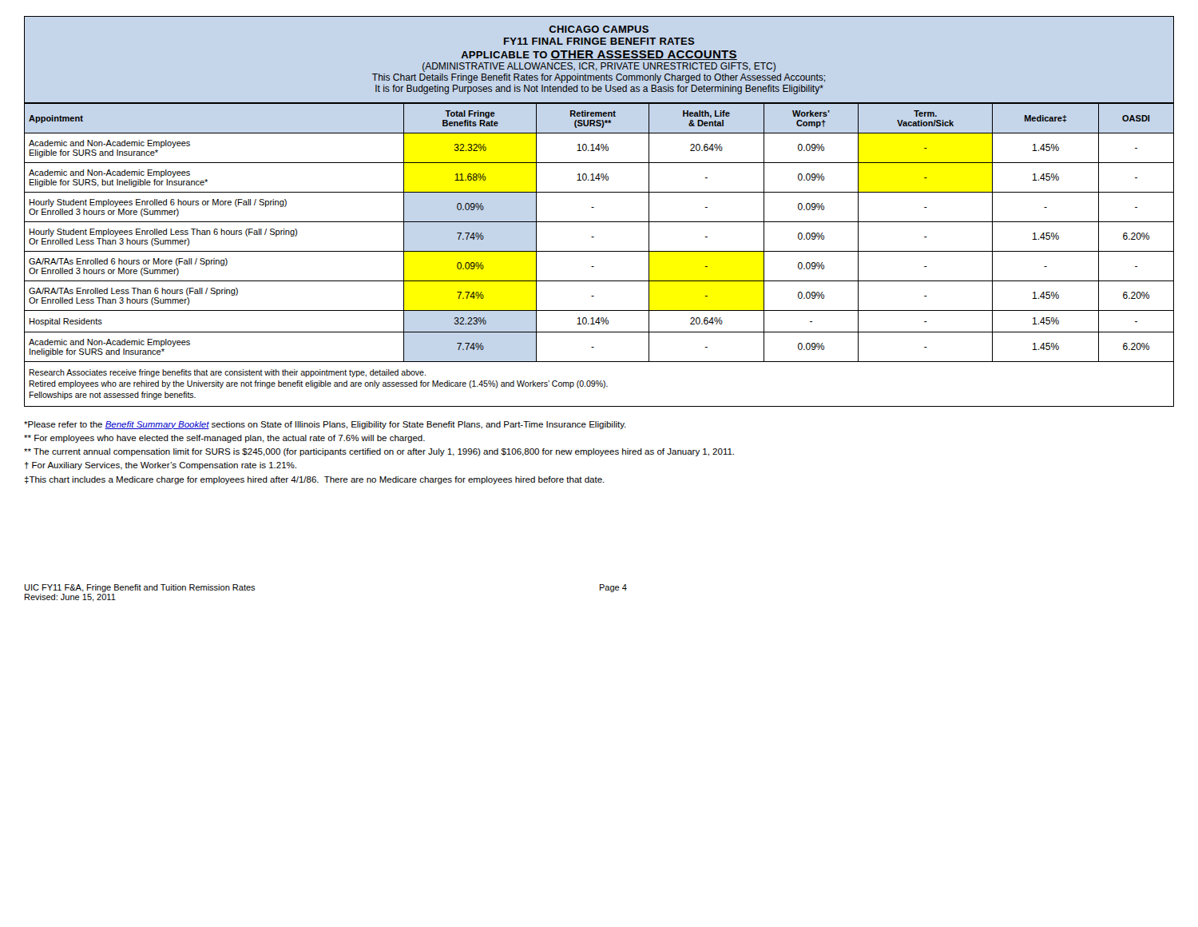CHICAGO CAMPUS
FY11 FINAL FRINGE BENEFIT RATES
APPLICABLE TO OTHER ASSESSED ACCOUNTS
(ADMINISTRATIVE ALLOWANCES, ICR, PRIVATE UNRESTRICTED GIFTS, ETC)
This Chart Details Fringe Benefit Rates for Appointments Commonly Charged to Other Assessed Accounts;
It is for Budgeting Purposes and is Not Intended to be Used as a Basis for Determining Benefits Eligibility*
| Appointment | Total Fringe Benefits Rate | Retirement (SURS)** | Health, Life & Dental | Workers’ Comp† | Term. Vacation/Sick | Medicare‡ | OASDI |
| --- | --- | --- | --- | --- | --- | --- | --- |
| Academic and Non-Academic Employees Eligible for SURS and Insurance* | 32.32% | 10.14% | 20.64% | 0.09% | - | 1.45% | - |
| Academic and Non-Academic Employees Eligible for SURS, but Ineligible for Insurance* | 11.68% | 10.14% | - | 0.09% | - | 1.45% | - |
| Hourly Student Employees Enrolled 6 hours or More (Fall / Spring) Or Enrolled 3 hours or More (Summer) | 0.09% | - | - | 0.09% | - | - | - |
| Hourly Student Employees Enrolled Less Than 6 hours (Fall / Spring) Or Enrolled Less Than 3 hours (Summer) | 7.74% | - | - | 0.09% | - | 1.45% | 6.20% |
| GA/RA/TAs Enrolled 6 hours or More (Fall / Spring) Or Enrolled 3 hours or More (Summer) | 0.09% | - | - | 0.09% | - | - | - |
| GA/RA/TAs Enrolled Less Than 6 hours (Fall / Spring) Or Enrolled Less Than 3 hours (Summer) | 7.74% | - | - | 0.09% | - | 1.45% | 6.20% |
| Hospital Residents | 32.23% | 10.14% | 20.64% | - | - | 1.45% | - |
| Academic and Non-Academic Employees Ineligible for SURS and Insurance* | 7.74% | - | - | 0.09% | - | 1.45% | 6.20% |
| Research Associates receive fringe benefits that are consistent with their appointment type, detailed above. Retired employees who are rehired by the University are not fringe benefit eligible and are only assessed for Medicare (1.45%) and Workers’ Comp (0.09%). Fellowships are not assessed fringe benefits. |
*Please refer to the Benefit Summary Booklet sections on State of Illinois Plans, Eligibility for State Benefit Plans, and Part-Time Insurance Eligibility.
** For employees who have elected the self-managed plan, the actual rate of 7.6% will be charged.
** The current annual compensation limit for SURS is $245,000 (for participants certified on or after July 1, 1996) and $106,800 for new employees hired as of January 1, 2011.
† For Auxiliary Services, the Worker’s Compensation rate is 1.21%.
‡This chart includes a Medicare charge for employees hired after 4/1/86. There are no Medicare charges for employees hired before that date.
UIC FY11 F&A, Fringe Benefit and Tuition Remission RatesPage 4
Revised: June 15, 2011